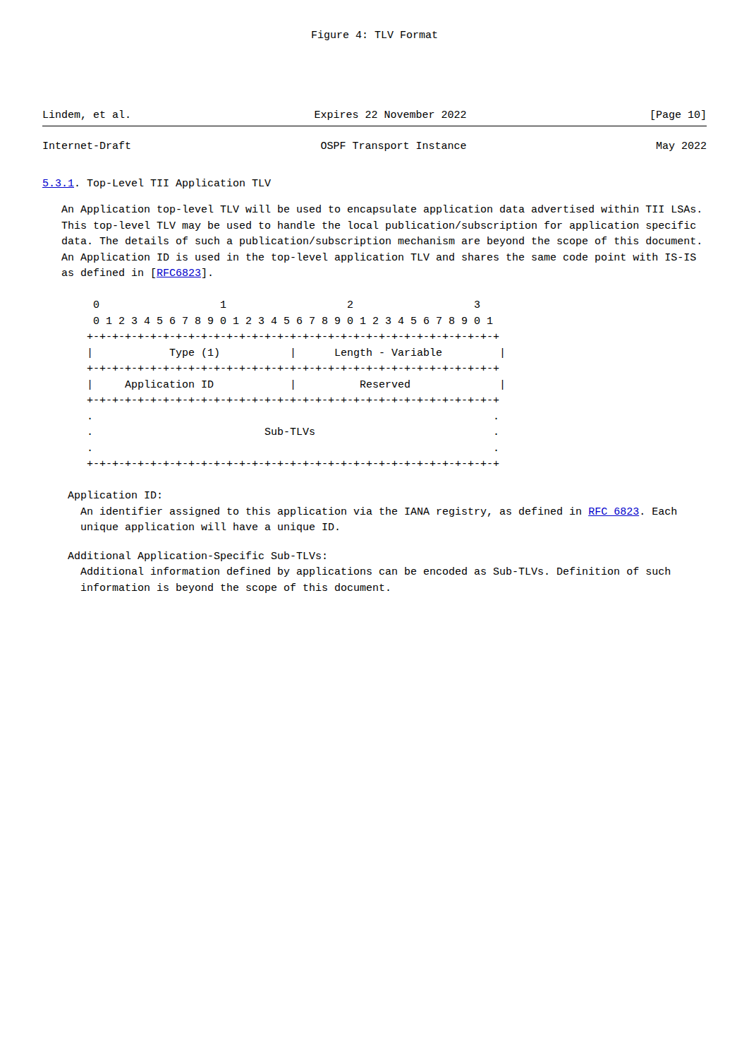Figure 4: TLV Format
Lindem, et al. Expires 22 November 2022 [Page 10]
Internet-Draft OSPF Transport Instance May 2022
5.3.1. Top-Level TII Application TLV
An Application top-level TLV will be used to encapsulate application data advertised within TII LSAs. This top-level TLV may be used to handle the local publication/subscription for application specific data. The details of such a publication/subscription mechanism are beyond the scope of this document. An Application ID is used in the top-level application TLV and shares the same code point with IS-IS as defined in [RFC6823].
    0                   1                   2                   3
    0 1 2 3 4 5 6 7 8 9 0 1 2 3 4 5 6 7 8 9 0 1 2 3 4 5 6 7 8 9 0 1
   +-+-+-+-+-+-+-+-+-+-+-+-+-+-+-+-+-+-+-+-+-+-+-+-+-+-+-+-+-+-+-+-+
   |            Type (1)           |      Length - Variable         |
   +-+-+-+-+-+-+-+-+-+-+-+-+-+-+-+-+-+-+-+-+-+-+-+-+-+-+-+-+-+-+-+-+
   |     Application ID            |          Reserved              |
   +-+-+-+-+-+-+-+-+-+-+-+-+-+-+-+-+-+-+-+-+-+-+-+-+-+-+-+-+-+-+-+-+
   .                                                               .
   .                           Sub-TLVs                            .
   .                                                               .
   +-+-+-+-+-+-+-+-+-+-+-+-+-+-+-+-+-+-+-+-+-+-+-+-+-+-+-+-+-+-+-+-+
Application ID:
An identifier assigned to this application via the IANA registry, as defined in RFC 6823. Each unique application will have a unique ID.
Additional Application-Specific Sub-TLVs:
Additional information defined by applications can be encoded as Sub-TLVs. Definition of such information is beyond the scope of this document.